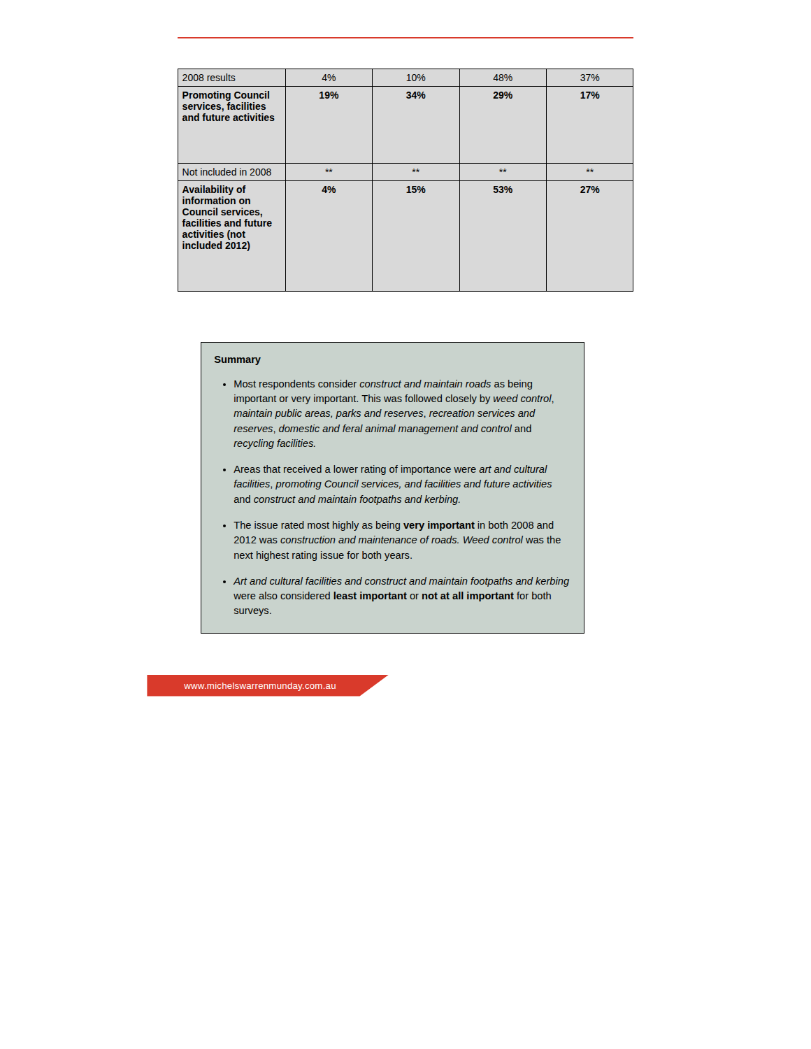| 2008 results | 4% | 10% | 48% | 37% |
| Promoting Council services, facilities and future activities | 19% | 34% | 29% | 17% |
| Not included in 2008 | ** | ** | ** | ** |
| Availability of information on Council services, facilities and future activities (not included 2012) | 4% | 15% | 53% | 27% |
Summary
Most respondents consider construct and maintain roads as being important or very important. This was followed closely by weed control, maintain public areas, parks and reserves, recreation services and reserves, domestic and feral animal management and control and recycling facilities.
Areas that received a lower rating of importance were art and cultural facilities, promoting Council services, and facilities and future activities and construct and maintain footpaths and kerbing.
The issue rated most highly as being very important in both 2008 and 2012 was construction and maintenance of roads. Weed control was the next highest rating issue for both years.
Art and cultural facilities and construct and maintain footpaths and kerbing were also considered least important or not at all important for both surveys.
www.michelswarrenmunday.com.au